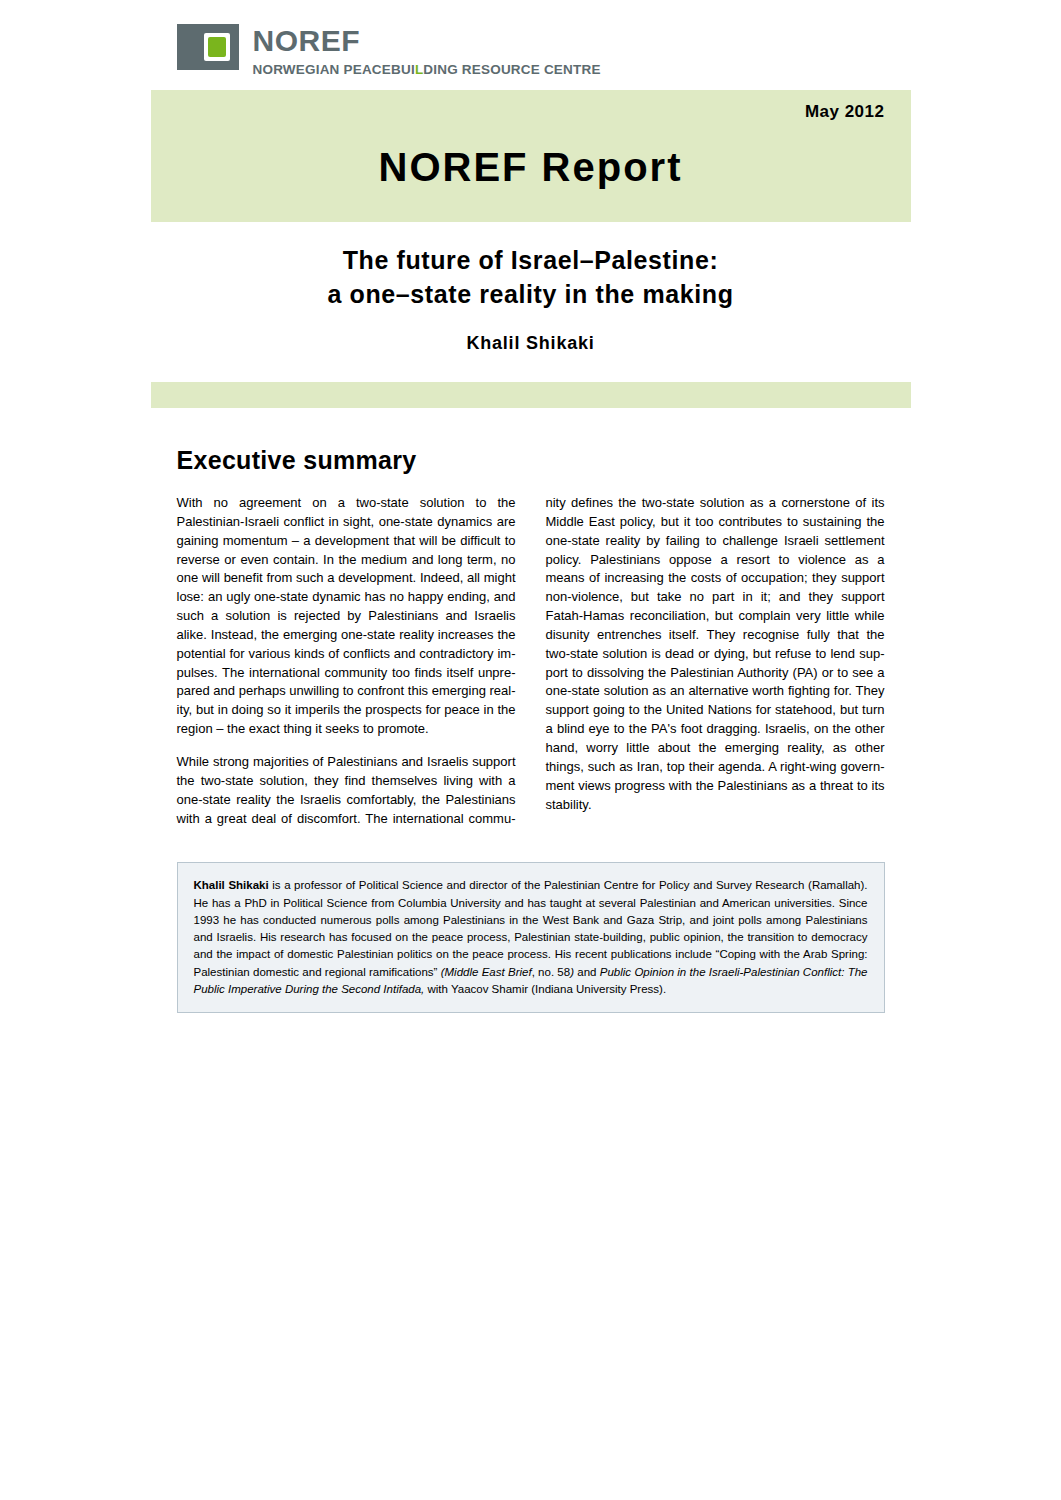NOREF
NORWEGIAN PEACEBUILDING RESOURCE CENTRE
May 2012
NOREF Report
The future of Israel–Palestine:
a one–state reality in the making
Khalil Shikaki
Executive summary
With no agreement on a two-state solution to the Palestinian-Israeli conflict in sight, one-state dynamics are gaining momentum – a development that will be difficult to reverse or even contain. In the medium and long term, no one will benefit from such a development. Indeed, all might lose: an ugly one-state dynamic has no happy ending, and such a solution is rejected by Palestinians and Israelis alike. Instead, the emerging one-state reality increases the potential for various kinds of conflicts and contradictory impulses. The international community too finds itself unprepared and perhaps unwilling to confront this emerging reality, but in doing so it imperils the prospects for peace in the region – the exact thing it seeks to promote.
While strong majorities of Palestinians and Israelis support the two-state solution, they find themselves living with a one-state reality the Israelis comfortably, the Palestinians with a great deal of discomfort. The international community defines the two-state solution as a cornerstone of its Middle East policy, but it too contributes to sustaining the one-state reality by failing to challenge Israeli settlement policy. Palestinians oppose a resort to violence as a means of increasing the costs of occupation; they support non-violence, but take no part in it; and they support Fatah-Hamas reconciliation, but complain very little while disunity entrenches itself. They recognise fully that the two-state solution is dead or dying, but refuse to lend support to dissolving the Palestinian Authority (PA) or to see a one-state solution as an alternative worth fighting for. They support going to the United Nations for statehood, but turn a blind eye to the PA's foot dragging. Israelis, on the other hand, worry little about the emerging reality, as other things, such as Iran, top their agenda. A right-wing government views progress with the Palestinians as a threat to its stability.
Khalil Shikaki is a professor of Political Science and director of the Palestinian Centre for Policy and Survey Research (Ramallah). He has a PhD in Political Science from Columbia University and has taught at several Palestinian and American universities. Since 1993 he has conducted numerous polls among Palestinians in the West Bank and Gaza Strip, and joint polls among Palestinians and Israelis. His research has focused on the peace process, Palestinian state-building, public opinion, the transition to democracy and the impact of domestic Palestinian politics on the peace process. His recent publications include “Coping with the Arab Spring: Palestinian domestic and regional ramifications” (Middle East Brief, no. 58) and Public Opinion in the Israeli-Palestinian Conflict: The Public Imperative During the Second Intifada, with Yaacov Shamir (Indiana University Press).